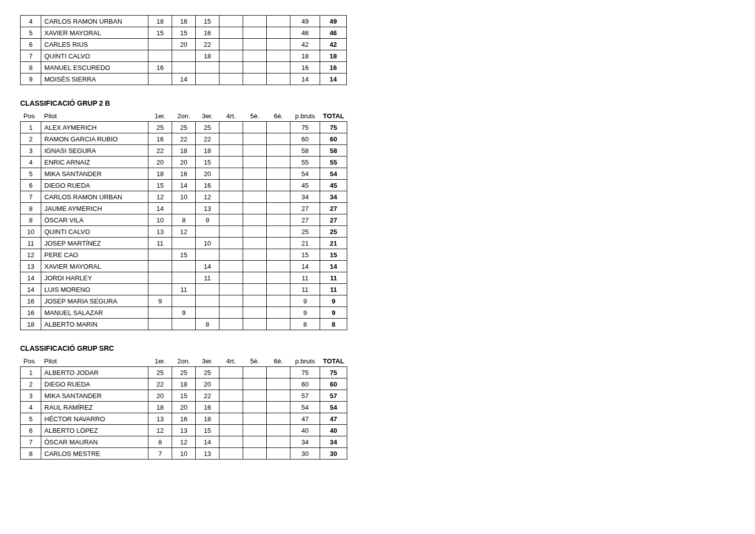| 4 | CARLOS RAMON URBAN | 18 | 16 | 15 | | | | 49 | 49 |
| 5 | XAVIER MAYORAL | 15 | 15 | 16 | | | | 46 | 46 |
| 6 | CARLES RIUS | | 20 | 22 | | | | 42 | 42 |
| 7 | QUINTI CALVO | | | 18 | | | | 18 | 18 |
| 8 | MANUEL ESCUREDO | 16 | | | | | | 16 | 16 |
| 9 | MOISÉS SIERRA | | 14 | | | | | 14 | 14 |
CLASSIFICACIÓ GRUP 2 B
| Pos | Pilot | 1er. | 2on. | 3er. | 4rt. | 5è. | 6è. | p.bruts | TOTAL |
| 1 | ALEX AYMERICH | 25 | 25 | 25 | | | | 75 | 75 |
| 2 | RAMON GARCIA RUBIO | 16 | 22 | 22 | | | | 60 | 60 |
| 3 | IGNASI SEGURA | 22 | 18 | 18 | | | | 58 | 58 |
| 4 | ENRIC ARNAIZ | 20 | 20 | 15 | | | | 55 | 55 |
| 5 | MIKA SANTANDER | 18 | 16 | 20 | | | | 54 | 54 |
| 6 | DIEGO RUEDA | 15 | 14 | 16 | | | | 45 | 45 |
| 7 | CARLOS RAMON URBAN | 12 | 10 | 12 | | | | 34 | 34 |
| 8 | JAUME AYMERICH | 14 | | 13 | | | | 27 | 27 |
| 8 | ÒSCAR VILA | 10 | 8 | 9 | | | | 27 | 27 |
| 10 | QUINTI CALVO | 13 | 12 | | | | | 25 | 25 |
| 11 | JOSEP MARTÍNEZ | 11 | | 10 | | | | 21 | 21 |
| 12 | PERE CAO | | 15 | | | | | 15 | 15 |
| 13 | XAVIER MAYORAL | | | 14 | | | | 14 | 14 |
| 14 | JORDI HARLEY | | | 11 | | | | 11 | 11 |
| 14 | LUIS MORENO | | 11 | | | | | 11 | 11 |
| 16 | JOSEP MARIA SEGURA | 9 | | | | | | 9 | 9 |
| 16 | MANUEL SALAZAR | | 9 | | | | | 9 | 9 |
| 18 | ALBERTO MARIN | | | 8 | | | | 8 | 8 |
CLASSIFICACIÓ GRUP SRC
| Pos | Pilot | 1er. | 2on. | 3er. | 4rt. | 5è. | 6è. | p.bruts | TOTAL |
| 1 | ALBERTO JODAR | 25 | 25 | 25 | | | | 75 | 75 |
| 2 | DIEGO RUEDA | 22 | 18 | 20 | | | | 60 | 60 |
| 3 | MIKA SANTANDER | 20 | 15 | 22 | | | | 57 | 57 |
| 4 | RAUL RAMÍREZ | 18 | 20 | 16 | | | | 54 | 54 |
| 5 | HÉCTOR NAVARRO | 13 | 16 | 18 | | | | 47 | 47 |
| 6 | ALBERTO LÓPEZ | 12 | 13 | 15 | | | | 40 | 40 |
| 7 | ÒSCAR MAURAN | 8 | 12 | 14 | | | | 34 | 34 |
| 8 | CARLOS MESTRE | 7 | 10 | 13 | | | | 30 | 30 |